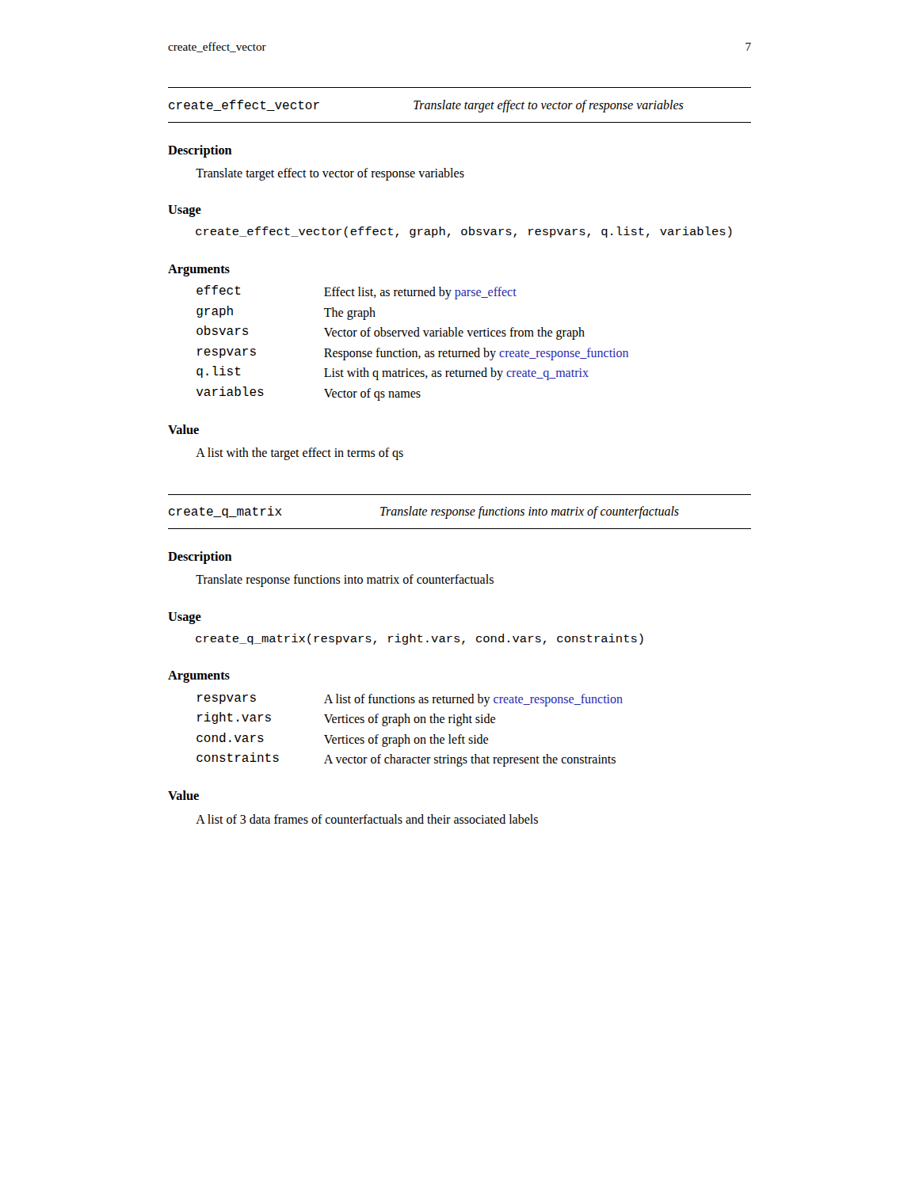create_effect_vector 7
create_effect_vector Translate target effect to vector of response variables
Description
Translate target effect to vector of response variables
Usage
create_effect_vector(effect, graph, obsvars, respvars, q.list, variables)
Arguments
effect
Effect list, as returned by parse_effect
graph
The graph
obsvars
Vector of observed variable vertices from the graph
respvars
Response function, as returned by create_response_function
q.list
List with q matrices, as returned by create_q_matrix
variables
Vector of qs names
Value
A list with the target effect in terms of qs
create_q_matrix Translate response functions into matrix of counterfactuals
Description
Translate response functions into matrix of counterfactuals
Usage
create_q_matrix(respvars, right.vars, cond.vars, constraints)
Arguments
respvars
A list of functions as returned by create_response_function
right.vars
Vertices of graph on the right side
cond.vars
Vertices of graph on the left side
constraints
A vector of character strings that represent the constraints
Value
A list of 3 data frames of counterfactuals and their associated labels